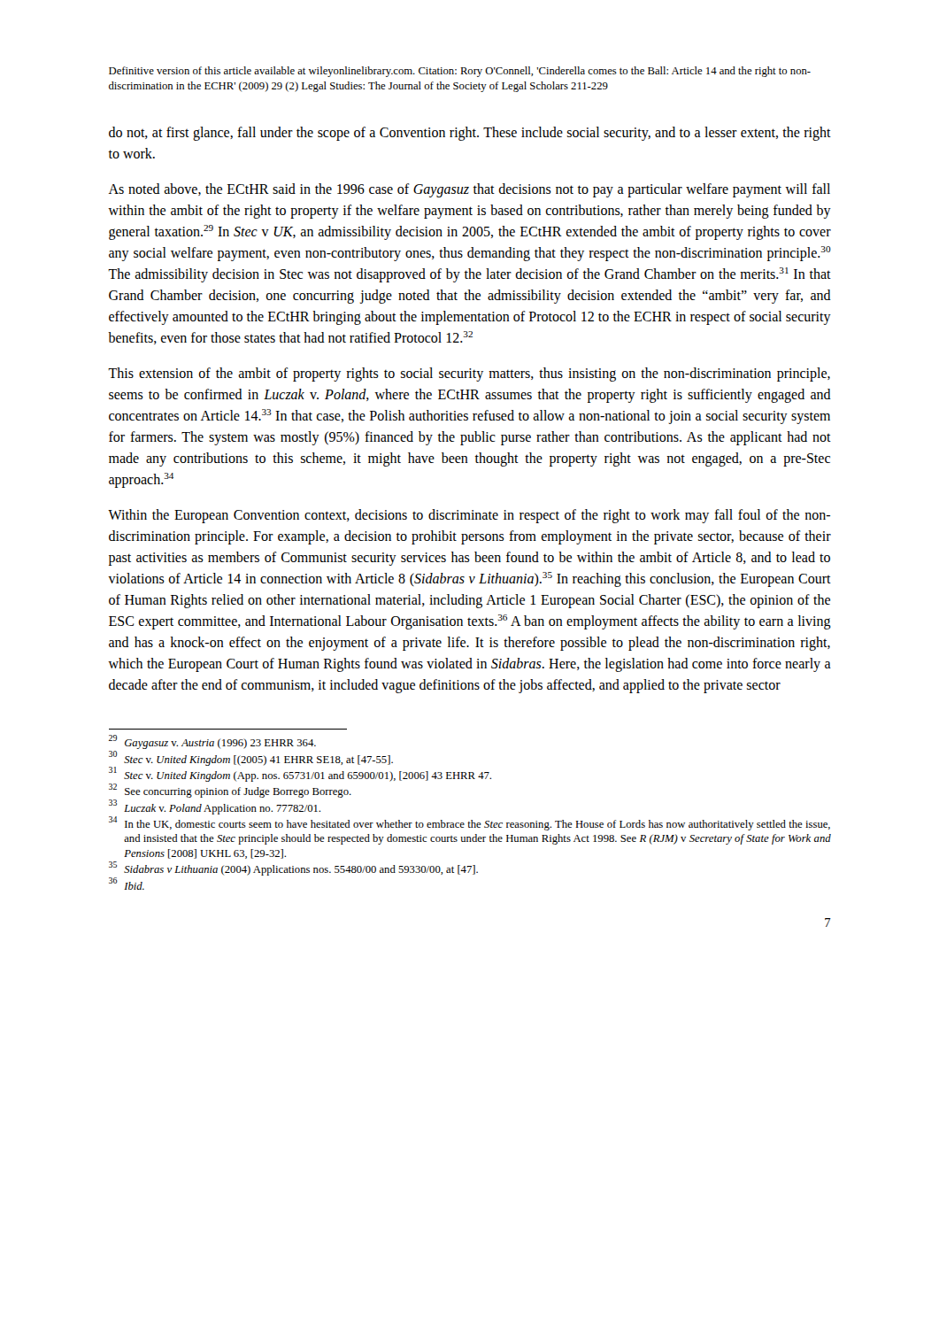Definitive version of this article available at wileyonlinelibrary.com. Citation: Rory O'Connell, 'Cinderella comes to the Ball: Article 14 and the right to non-discrimination in the ECHR' (2009) 29 (2) Legal Studies: The Journal of the Society of Legal Scholars 211-229
do not, at first glance, fall under the scope of a Convention right. These include social security, and to a lesser extent, the right to work.
As noted above, the ECtHR said in the 1996 case of Gaygasuz that decisions not to pay a particular welfare payment will fall within the ambit of the right to property if the welfare payment is based on contributions, rather than merely being funded by general taxation.29 In Stec v UK, an admissibility decision in 2005, the ECtHR extended the ambit of property rights to cover any social welfare payment, even non-contributory ones, thus demanding that they respect the non-discrimination principle.30 The admissibility decision in Stec was not disapproved of by the later decision of the Grand Chamber on the merits.31 In that Grand Chamber decision, one concurring judge noted that the admissibility decision extended the “ambit” very far, and effectively amounted to the ECtHR bringing about the implementation of Protocol 12 to the ECHR in respect of social security benefits, even for those states that had not ratified Protocol 12.32
This extension of the ambit of property rights to social security matters, thus insisting on the non-discrimination principle, seems to be confirmed in Luczak v. Poland, where the ECtHR assumes that the property right is sufficiently engaged and concentrates on Article 14.33 In that case, the Polish authorities refused to allow a non-national to join a social security system for farmers. The system was mostly (95%) financed by the public purse rather than contributions. As the applicant had not made any contributions to this scheme, it might have been thought the property right was not engaged, on a pre-Stec approach.34
Within the European Convention context, decisions to discriminate in respect of the right to work may fall foul of the non-discrimination principle. For example, a decision to prohibit persons from employment in the private sector, because of their past activities as members of Communist security services has been found to be within the ambit of Article 8, and to lead to violations of Article 14 in connection with Article 8 (Sidabras v Lithuania).35 In reaching this conclusion, the European Court of Human Rights relied on other international material, including Article 1 European Social Charter (ESC), the opinion of the ESC expert committee, and International Labour Organisation texts.36 A ban on employment affects the ability to earn a living and has a knock-on effect on the enjoyment of a private life. It is therefore possible to plead the non-discrimination right, which the European Court of Human Rights found was violated in Sidabras. Here, the legislation had come into force nearly a decade after the end of communism, it included vague definitions of the jobs affected, and applied to the private sector
Gaygasuz v. Austria (1996) 23 EHRR 364.
Stec v. United Kingdom [(2005) 41 EHRR SE18, at [47-55].
Stec v. United Kingdom (App. nos. 65731/01 and 65900/01), [2006] 43 EHRR 47.
See concurring opinion of Judge Borrego Borrego.
Luczak v. Poland Application no. 77782/01.
In the UK, domestic courts seem to have hesitated over whether to embrace the Stec reasoning. The House of Lords has now authoritatively settled the issue, and insisted that the Stec principle should be respected by domestic courts under the Human Rights Act 1998. See R (RJM) v Secretary of State for Work and Pensions [2008] UKHL 63, [29-32].
Sidabras v Lithuania (2004) Applications nos. 55480/00 and 59330/00, at [47].
Ibid.
7